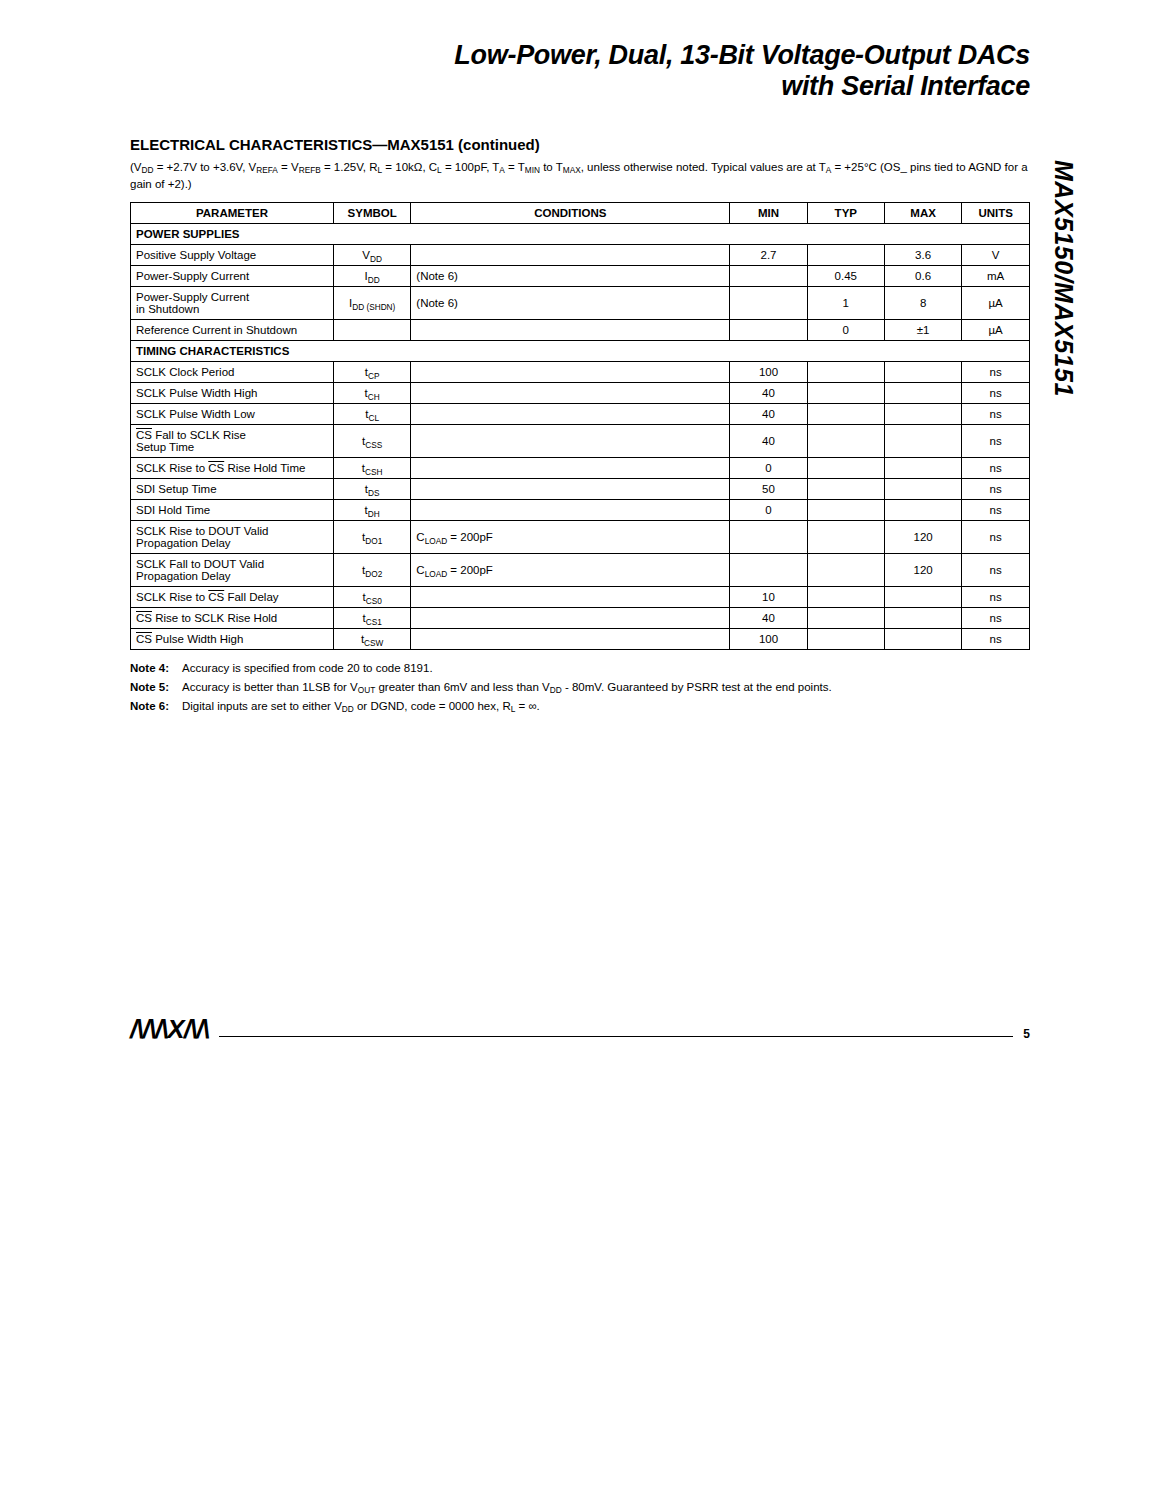MAX5150/MAX5151
Low-Power, Dual, 13-Bit Voltage-Output DACs
with Serial Interface
ELECTRICAL CHARACTERISTICS—MAX5151 (continued)
(VDD = +2.7V to +3.6V, VREFA = VREFB = 1.25V, RL = 10kΩ, CL = 100pF, TA = TMIN to TMAX, unless otherwise noted. Typical values are at TA = +25°C (OS_ pins tied to AGND for a gain of +2).)
| PARAMETER | SYMBOL | CONDITIONS | MIN | TYP | MAX | UNITS |
| --- | --- | --- | --- | --- | --- | --- |
| POWER SUPPLIES |
| Positive Supply Voltage | V DD | | 2.7 | | 3.6 | V |
| Power-Supply Current | I DD | (Note 6) | | 0.45 | 0.6 | mA |
| Power-Supply Current in Shutdown | I DD (SHDN) | (Note 6) | | 1 | 8 | µA |
| Reference Current in Shutdown | | | | 0 | ±1 | µA |
| TIMING CHARACTERISTICS |
| SCLK Clock Period | t CP | | 100 | | | ns |
| SCLK Pulse Width High | t CH | | 40 | | | ns |
| SCLK Pulse Width Low | t CL | | 40 | | | ns |
| CS Fall to SCLK Rise Setup Time | t CSS | | 40 | | | ns |
| SCLK Rise to CS Rise Hold Time | t CSH | | 0 | | | ns |
| SDI Setup Time | t DS | | 50 | | | ns |
| SDI Hold Time | t DH | | 0 | | | ns |
| SCLK Rise to DOUT Valid Propagation Delay | t DO1 | C LOAD = 200pF | | | 120 | ns |
| SCLK Fall to DOUT Valid Propagation Delay | t DO2 | C LOAD = 200pF | | | 120 | ns |
| SCLK Rise to CS Fall Delay | t CS0 | | 10 | | | ns |
| CS Rise to SCLK Rise Hold | t CS1 | | 40 | | | ns |
| CS Pulse Width High | t CSW | | 100 | | | ns |
Note 4: Accuracy is specified from code 20 to code 8191.
Note 5: Accuracy is better than 1LSB for VOUT greater than 6mV and less than VDD - 80mV. Guaranteed by PSRR test at the end points.
Note 6: Digital inputs are set to either VDD or DGND, code = 0000 hex, RL = ∞.
/\/\/\X/\/\
5